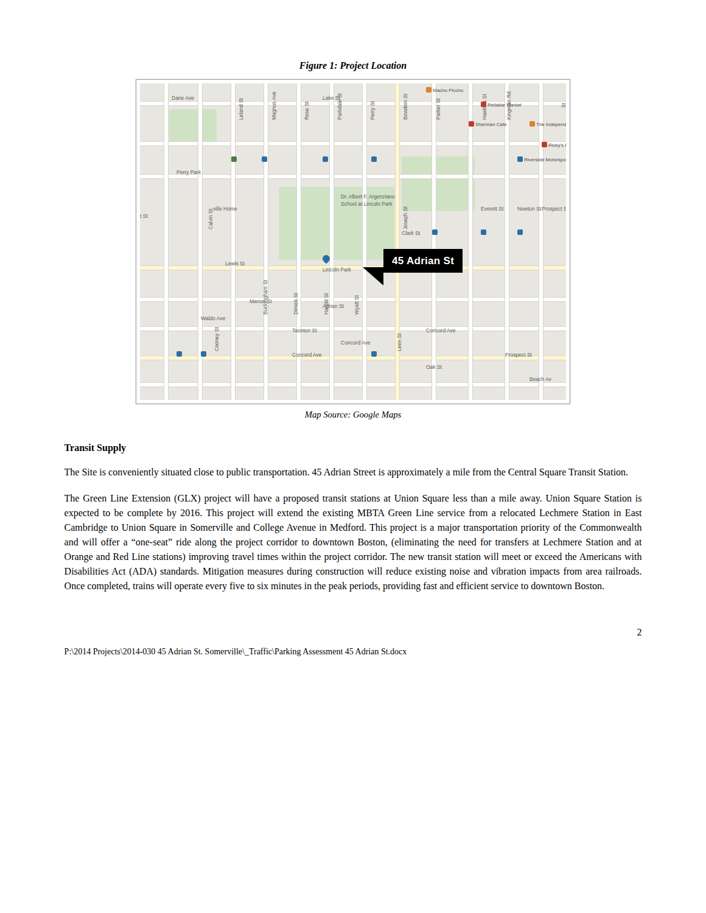Figure 1: Project Location
Dane Ave
Lake St
Perry Park
ville Home
t St
Lewis St
Marion St
Taunton St
Waldo Ave
Adrian St
Concord Ave
Concord Ave
Concord Ave
Oak St
Lincoln Park
Dr. Albert F. Argenziano
School at Lincoln Park
Clark St
Newton St
Everett St
Newton St
Prospect St
Beach Av
Prospect St
Leland St
Magnus Ave
Rose St
Parkdale St
Perry St
Bowdoin St
Parker St
Calvin St
Dimick St
Buckingham St
Harold St
Wyatt St
Leon St
Cooney St
Joseph St
Hawkins St
Kingman Rd
St
Machu Picchu
Reliable Market
Sherman Cafe
The Independent
Riverside Motorsports
Ricky's Flo
45 Adrian St
Map Source: Google Maps
Transit Supply
The Site is conveniently situated close to public transportation. 45 Adrian Street is approximately a mile from the Central Square Transit Station.
The Green Line Extension (GLX) project will have a proposed transit stations at Union Square less than a mile away. Union Square Station is expected to be complete by 2016. This project will extend the existing MBTA Green Line service from a relocated Lechmere Station in East Cambridge to Union Square in Somerville and College Avenue in Medford. This project is a major transportation priority of the Commonwealth and will offer a “one-seat” ride along the project corridor to downtown Boston, (eliminating the need for transfers at Lechmere Station and at Orange and Red Line stations) improving travel times within the project corridor. The new transit station will meet or exceed the Americans with Disabilities Act (ADA) standards. Mitigation measures during construction will reduce existing noise and vibration impacts from area railroads. Once completed, trains will operate every five to six minutes in the peak periods, providing fast and efficient service to downtown Boston.
2
P:\2014 Projects\2014-030 45 Adrian St. Somerville\_Traffic\Parking Assessment 45 Adrian St.docx